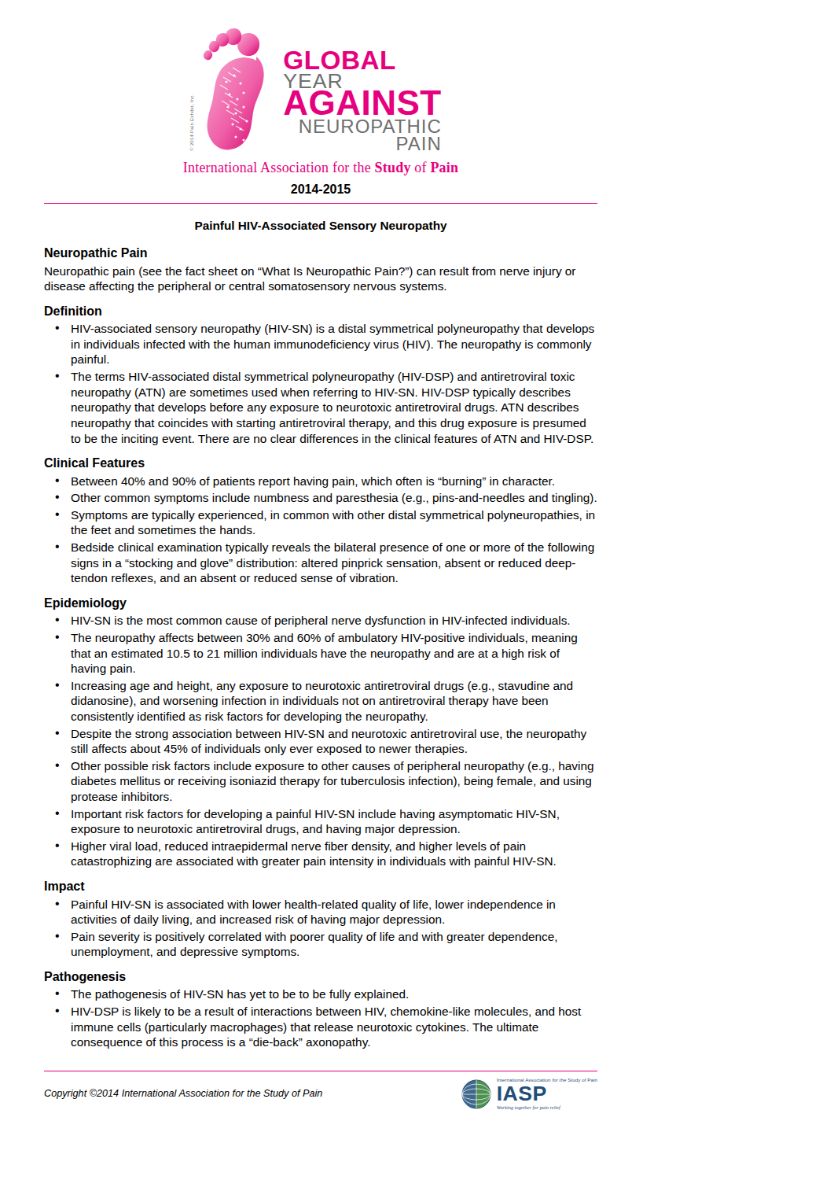© 2014 Pain Exhibit, Inc.
GLOBAL YEAR AGAINST NEUROPATHIC PAIN
International Association for the Study of Pain
2014-2015
Painful HIV-Associated Sensory Neuropathy
Neuropathic Pain
Neuropathic pain (see the fact sheet on “What Is Neuropathic Pain?”) can result from nerve injury or disease affecting the peripheral or central somatosensory nervous systems.
Definition
HIV-associated sensory neuropathy (HIV-SN) is a distal symmetrical polyneuropathy that develops in individuals infected with the human immunodeficiency virus (HIV). The neuropathy is commonly painful.
The terms HIV-associated distal symmetrical polyneuropathy (HIV-DSP) and antiretroviral toxic neuropathy (ATN) are sometimes used when referring to HIV-SN. HIV-DSP typically describes neuropathy that develops before any exposure to neurotoxic antiretroviral drugs. ATN describes neuropathy that coincides with starting antiretroviral therapy, and this drug exposure is presumed to be the inciting event. There are no clear differences in the clinical features of ATN and HIV-DSP.
Clinical Features
Between 40% and 90% of patients report having pain, which often is “burning” in character.
Other common symptoms include numbness and paresthesia (e.g., pins-and-needles and tingling).
Symptoms are typically experienced, in common with other distal symmetrical polyneuropathies, in the feet and sometimes the hands.
Bedside clinical examination typically reveals the bilateral presence of one or more of the following signs in a “stocking and glove” distribution: altered pinprick sensation, absent or reduced deep-tendon reflexes, and an absent or reduced sense of vibration.
Epidemiology
HIV-SN is the most common cause of peripheral nerve dysfunction in HIV-infected individuals.
The neuropathy affects between 30% and 60% of ambulatory HIV-positive individuals, meaning that an estimated 10.5 to 21 million individuals have the neuropathy and are at a high risk of having pain.
Increasing age and height, any exposure to neurotoxic antiretroviral drugs (e.g., stavudine and didanosine), and worsening infection in individuals not on antiretroviral therapy have been consistently identified as risk factors for developing the neuropathy.
Despite the strong association between HIV-SN and neurotoxic antiretroviral use, the neuropathy still affects about 45% of individuals only ever exposed to newer therapies.
Other possible risk factors include exposure to other causes of peripheral neuropathy (e.g., having diabetes mellitus or receiving isoniazid therapy for tuberculosis infection), being female, and using protease inhibitors.
Important risk factors for developing a painful HIV-SN include having asymptomatic HIV-SN, exposure to neurotoxic antiretroviral drugs, and having major depression.
Higher viral load, reduced intraepidermal nerve fiber density, and higher levels of pain catastrophizing are associated with greater pain intensity in individuals with painful HIV-SN.
Impact
Painful HIV-SN is associated with lower health-related quality of life, lower independence in activities of daily living, and increased risk of having major depression.
Pain severity is positively correlated with poorer quality of life and with greater dependence, unemployment, and depressive symptoms.
Pathogenesis
The pathogenesis of HIV-SN has yet to be to be fully explained.
HIV-DSP is likely to be a result of interactions between HIV, chemokine-like molecules, and host immune cells (particularly macrophages) that release neurotoxic cytokines. The ultimate consequence of this process is a “die-back” axonopathy.
Copyright ©2014 International Association for the Study of Pain
International Association for the Study of Pain IASP Working together for pain relief